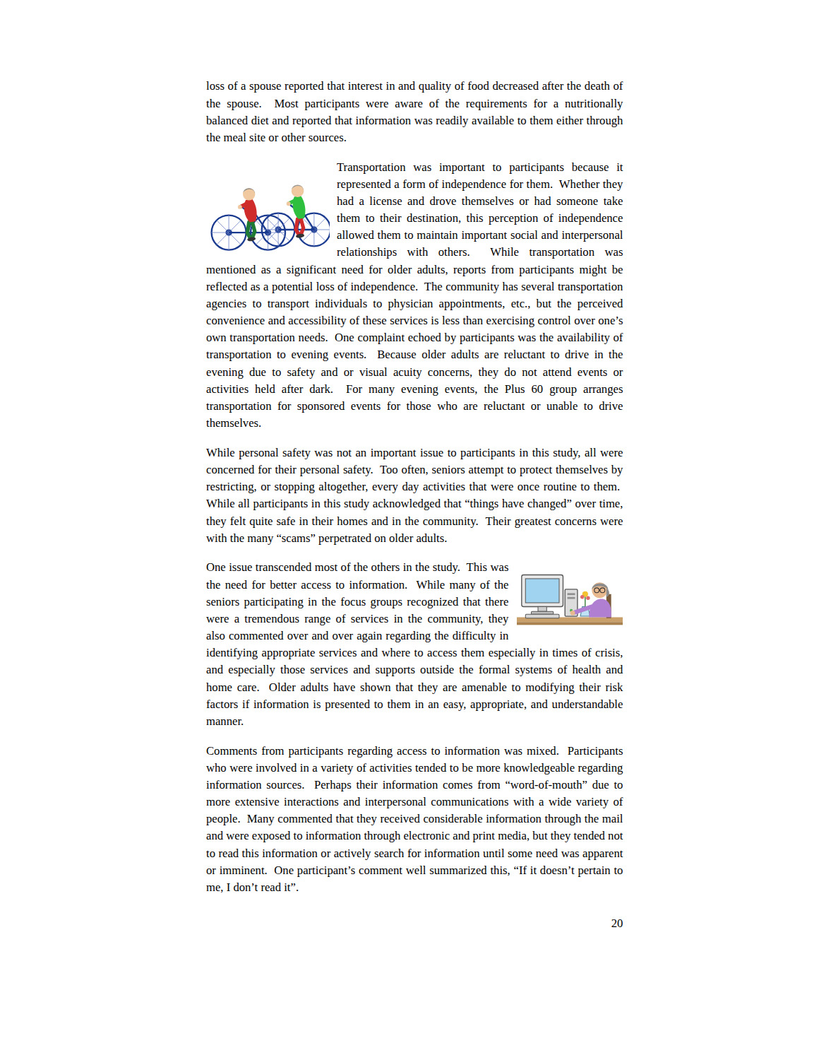loss of a spouse reported that interest in and quality of food decreased after the death of the spouse. Most participants were aware of the requirements for a nutritionally balanced diet and reported that information was readily available to them either through the meal site or other sources.
Transportation was important to participants because it represented a form of independence for them. Whether they had a license and drove themselves or had someone take them to their destination, this perception of independence allowed them to maintain important social and interpersonal relationships with others. While transportation was mentioned as a significant need for older adults, reports from participants might be reflected as a potential loss of independence. The community has several transportation agencies to transport individuals to physician appointments, etc., but the perceived convenience and accessibility of these services is less than exercising control over one’s own transportation needs. One complaint echoed by participants was the availability of transportation to evening events. Because older adults are reluctant to drive in the evening due to safety and or visual acuity concerns, they do not attend events or activities held after dark. For many evening events, the Plus 60 group arranges transportation for sponsored events for those who are reluctant or unable to drive themselves.
While personal safety was not an important issue to participants in this study, all were concerned for their personal safety. Too often, seniors attempt to protect themselves by restricting, or stopping altogether, every day activities that were once routine to them. While all participants in this study acknowledged that “things have changed” over time, they felt quite safe in their homes and in the community. Their greatest concerns were with the many “scams” perpetrated on older adults.
One issue transcended most of the others in the study. This was the need for better access to information. While many of the seniors participating in the focus groups recognized that there were a tremendous range of services in the community, they also commented over and over again regarding the difficulty in identifying appropriate services and where to access them especially in times of crisis, and especially those services and supports outside the formal systems of health and home care. Older adults have shown that they are amenable to modifying their risk factors if information is presented to them in an easy, appropriate, and understandable manner.
Comments from participants regarding access to information was mixed. Participants who were involved in a variety of activities tended to be more knowledgeable regarding information sources. Perhaps their information comes from “word-of-mouth” due to more extensive interactions and interpersonal communications with a wide variety of people. Many commented that they received considerable information through the mail and were exposed to information through electronic and print media, but they tended not to read this information or actively search for information until some need was apparent or imminent. One participant’s comment well summarized this, “If it doesn’t pertain to me, I don’t read it”.
20